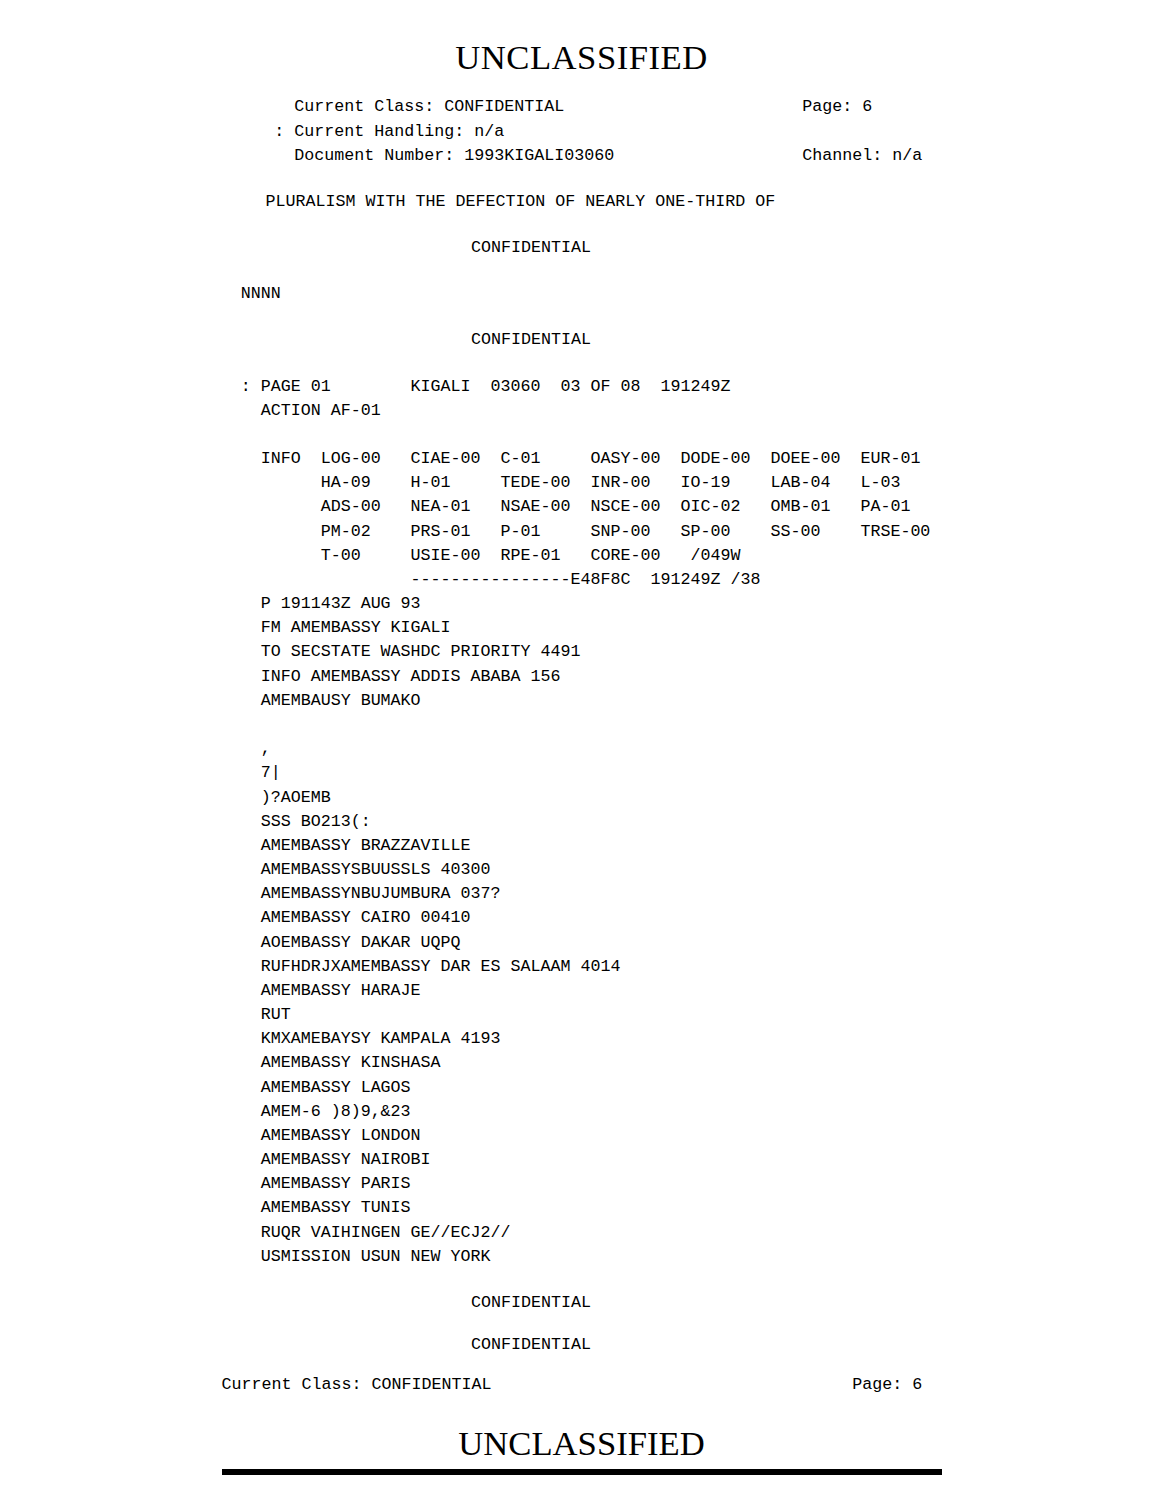UNCLASSIFIED
Current Class: CONFIDENTIAL : Current Handling: n/a Document Number: 1993KIGALI03060
Page: 6 Channel: n/a
  PLURALISM WITH THE DEFECTION OF NEARLY ONE-THIRD OF
CONFIDENTIAL
NNNN
CONFIDENTIAL
: PAGE 01        KIGALI  03060  03 OF 08  191249Z
  ACTION AF-01

  INFO  LOG-00   CIAE-00  C-01     OASY-00  DODE-00  DOEE-00  EUR-01
        HA-09    H-01     TEDE-00  INR-00   IO-19    LAB-04   L-03
        ADS-00   NEA-01   NSAE-00  NSCE-00  OIC-02   OMB-01   PA-01
        PM-02    PRS-01   P-01     SNP-00   SP-00    SS-00    TRSE-00
        T-00     USIE-00  RPE-01   CORE-00   /049W
                 ----------------E48F8C  191249Z /38
  P 191143Z AUG 93
  FM AMEMBASSY KIGALI
  TO SECSTATE WASHDC PRIORITY 4491
  INFO AMEMBASSY ADDIS ABABA 156
  AMEMBAUSY BUMAKO

  ,
  7|
  )?AOEMB
  SSS BO213(:
  AMEMBASSY BRAZZAVILLE
  AMEMBASSYSBUUSSLS 40300
  AMEMBASSYNBUJUMBURA 037?
  AMEMBASSY CAIRO 00410
  AOEMBASSY DAKAR UQPQ
  RUFHDRJXAMEMBASSY DAR ES SALAAM 4014
  AMEMBASSY HARAJE
  RUT
  KMXAMEBAYSY KAMPALA 4193
  AMEMBASSY KINSHASA
  AMEMBASSY LAGOS
  AMEM-6 )8)9,&23
  AMEMBASSY LONDON
  AMEMBASSY NAIROBI
  AMEMBASSY PARIS
  AMEMBASSY TUNIS
  RUQR VAIHINGEN GE//ECJ2//
  USMISSION USUN NEW YORK
CONFIDENTIAL
CONFIDENTIAL
Current Class: CONFIDENTIAL
Page: 6
UNCLASSIFIED